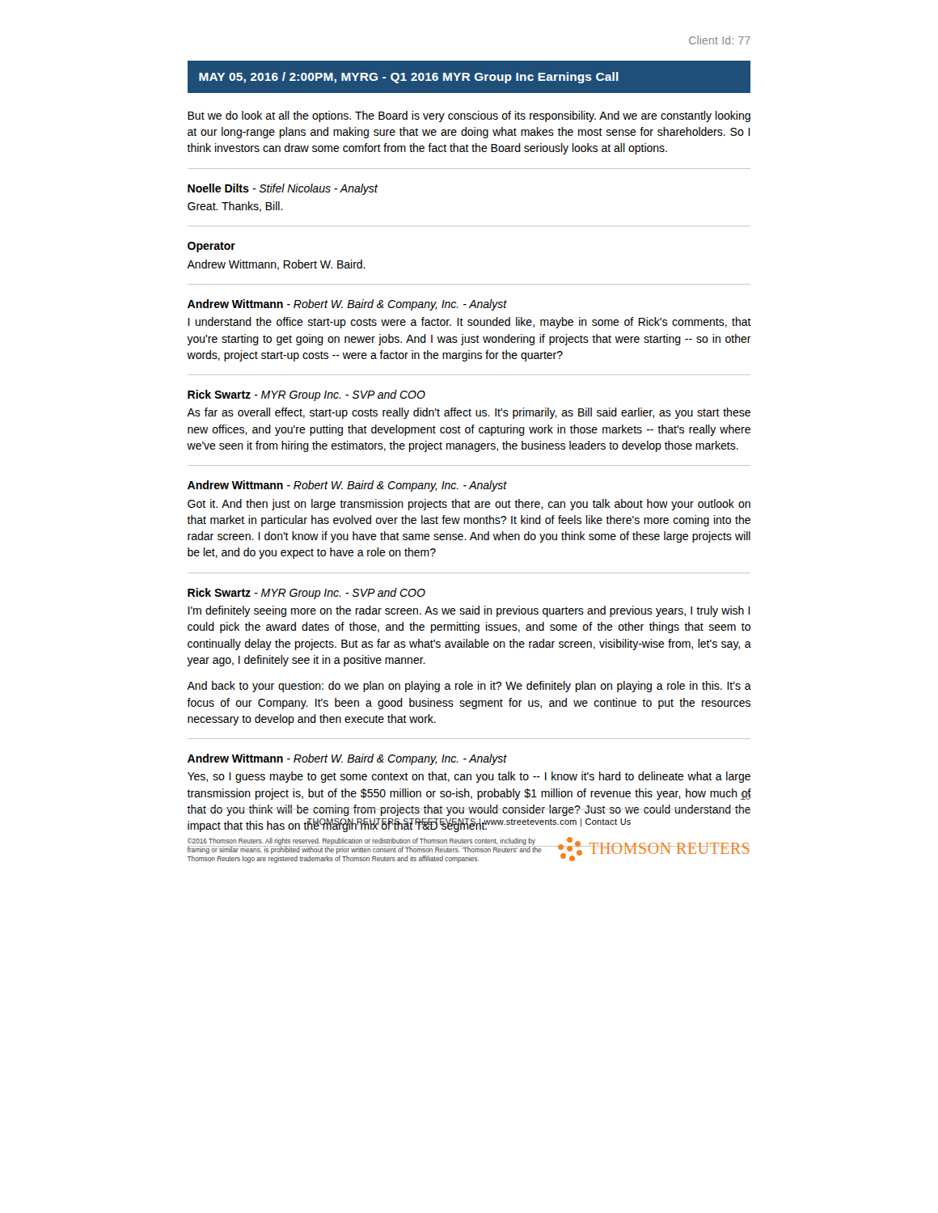Client Id: 77
MAY 05, 2016 / 2:00PM, MYRG - Q1 2016 MYR Group Inc Earnings Call
But we do look at all the options. The Board is very conscious of its responsibility. And we are constantly looking at our long-range plans and making sure that we are doing what makes the most sense for shareholders. So I think investors can draw some comfort from the fact that the Board seriously looks at all options.
Noelle Dilts - Stifel Nicolaus - Analyst
Great. Thanks, Bill.
Operator
Andrew Wittmann, Robert W. Baird.
Andrew Wittmann - Robert W. Baird & Company, Inc. - Analyst
I understand the office start-up costs were a factor. It sounded like, maybe in some of Rick's comments, that you're starting to get going on newer jobs. And I was just wondering if projects that were starting -- so in other words, project start-up costs -- were a factor in the margins for the quarter?
Rick Swartz - MYR Group Inc. - SVP and COO
As far as overall effect, start-up costs really didn't affect us. It's primarily, as Bill said earlier, as you start these new offices, and you're putting that development cost of capturing work in those markets -- that's really where we've seen it from hiring the estimators, the project managers, the business leaders to develop those markets.
Andrew Wittmann - Robert W. Baird & Company, Inc. - Analyst
Got it. And then just on large transmission projects that are out there, can you talk about how your outlook on that market in particular has evolved over the last few months? It kind of feels like there's more coming into the radar screen. I don't know if you have that same sense. And when do you think some of these large projects will be let, and do you expect to have a role on them?
Rick Swartz - MYR Group Inc. - SVP and COO
I'm definitely seeing more on the radar screen. As we said in previous quarters and previous years, I truly wish I could pick the award dates of those, and the permitting issues, and some of the other things that seem to continually delay the projects. But as far as what's available on the radar screen, visibility-wise from, let's say, a year ago, I definitely see it in a positive manner.
And back to your question: do we plan on playing a role in it? We definitely plan on playing a role in this. It's a focus of our Company. It's been a good business segment for us, and we continue to put the resources necessary to develop and then execute that work.
Andrew Wittmann - Robert W. Baird & Company, Inc. - Analyst
Yes, so I guess maybe to get some context on that, can you talk to -- I know it's hard to delineate what a large transmission project is, but of the $550 million or so-ish, probably $1 million of revenue this year, how much of that do you think will be coming from projects that you would consider large? Just so we could understand the impact that this has on the margin mix of that T&D segment.
10
THOMSON REUTERS STREETEVENTS | www.streetevents.com | Contact Us
©2016 Thomson Reuters. All rights reserved. Republication or redistribution of Thomson Reuters content, including by framing or similar means, is prohibited without the prior written consent of Thomson Reuters. 'Thomson Reuters' and the Thomson Reuters logo are registered trademarks of Thomson Reuters and its affiliated companies.
THOMSON REUTERS